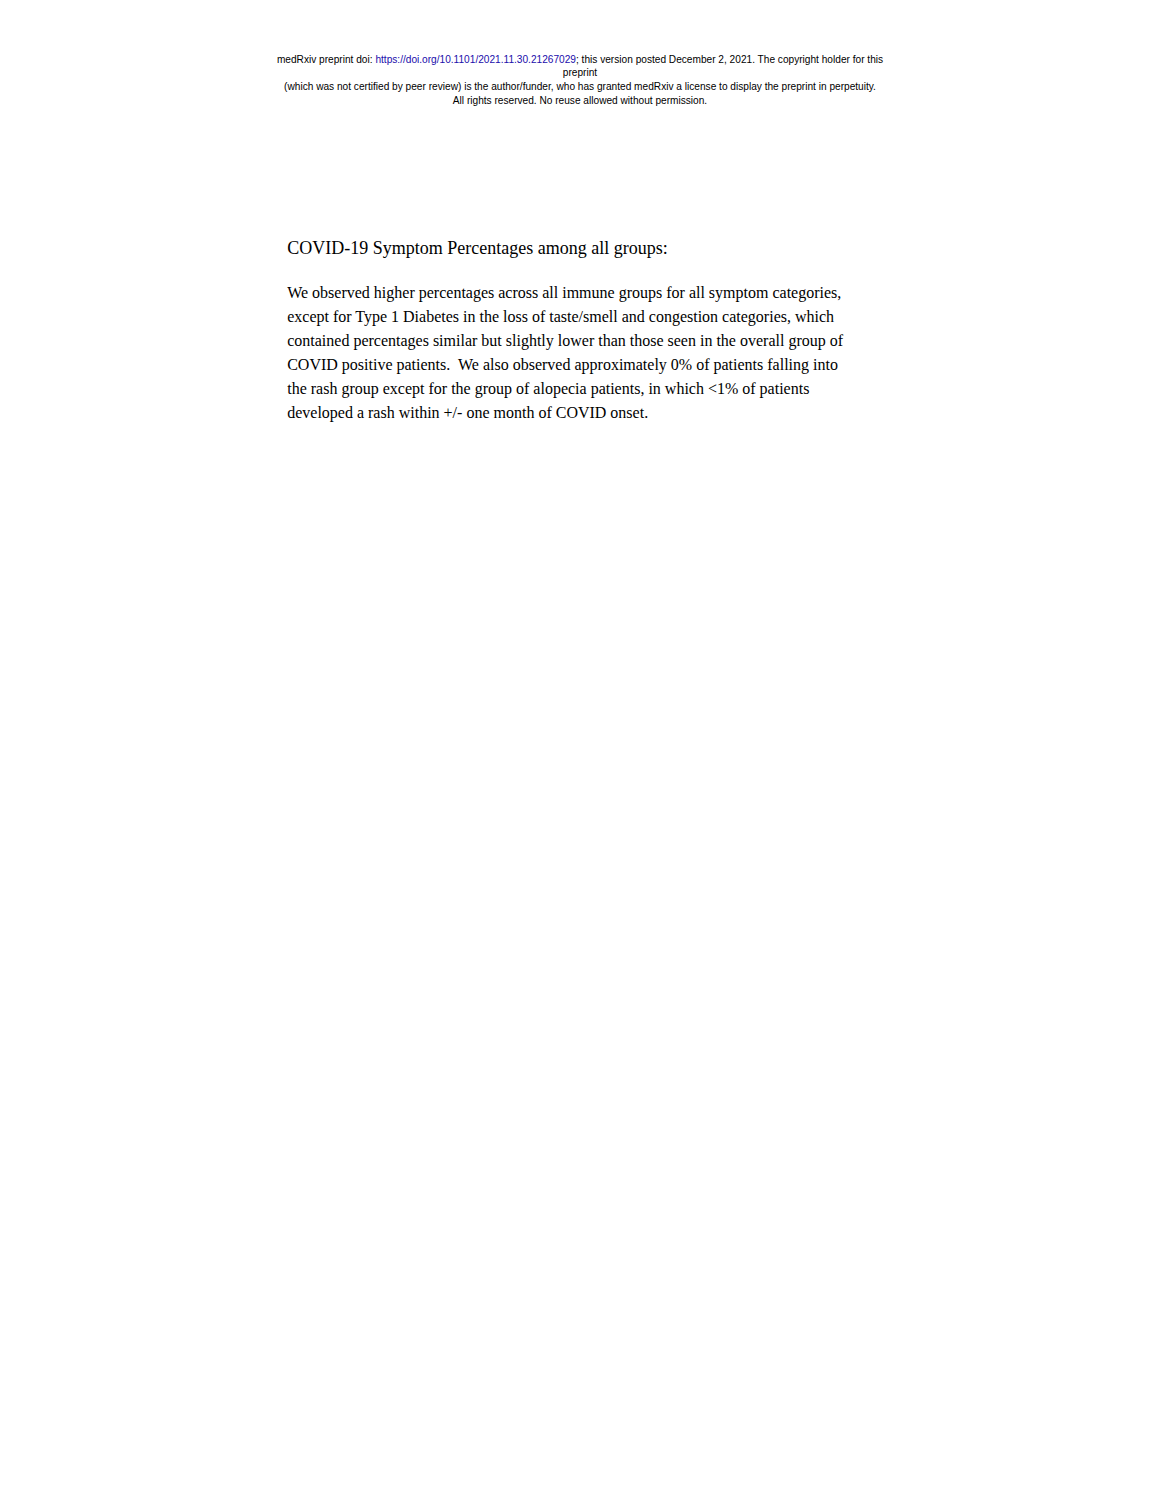medRxiv preprint doi: https://doi.org/10.1101/2021.11.30.21267029; this version posted December 2, 2021. The copyright holder for this preprint (which was not certified by peer review) is the author/funder, who has granted medRxiv a license to display the preprint in perpetuity. All rights reserved. No reuse allowed without permission.
COVID-19 Symptom Percentages among all groups:
We observed higher percentages across all immune groups for all symptom categories, except for Type 1 Diabetes in the loss of taste/smell and congestion categories, which contained percentages similar but slightly lower than those seen in the overall group of COVID positive patients. We also observed approximately 0% of patients falling into the rash group except for the group of alopecia patients, in which <1% of patients developed a rash within +/- one month of COVID onset.